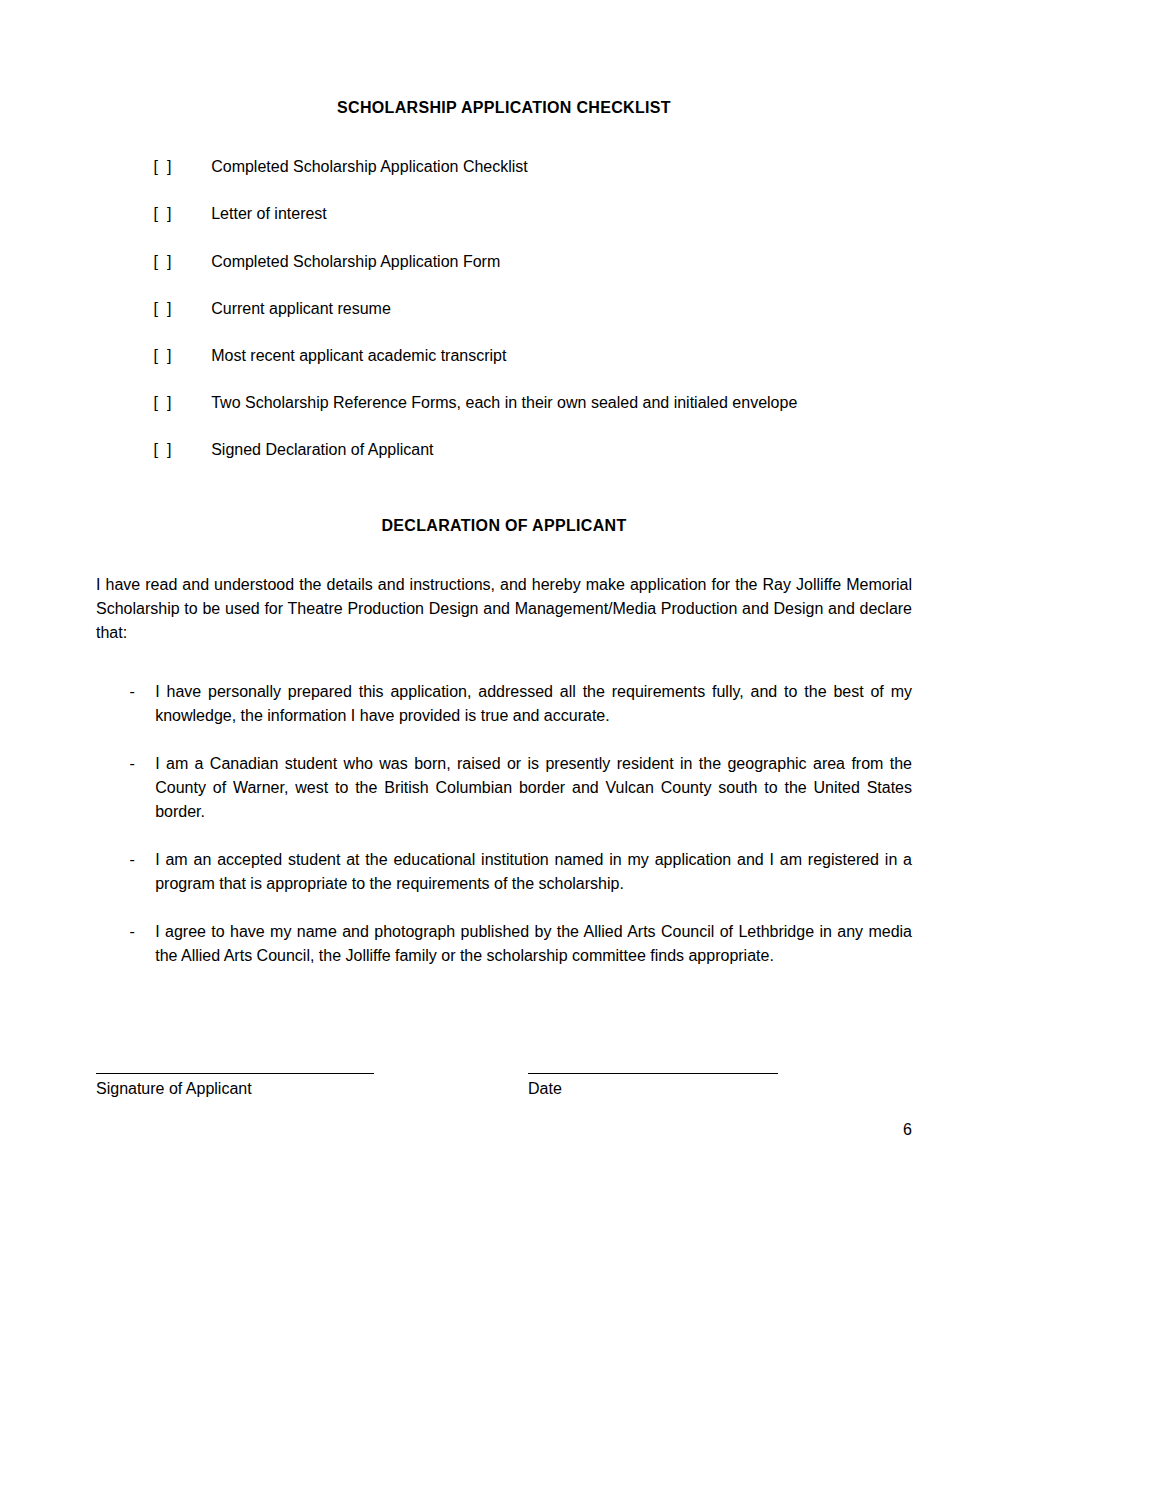SCHOLARSHIP APPLICATION CHECKLIST
[ ] Completed Scholarship Application Checklist
[ ] Letter of interest
[ ] Completed Scholarship Application Form
[ ] Current applicant resume
[ ] Most recent applicant academic transcript
[ ] Two Scholarship Reference Forms, each in their own sealed and initialed envelope
[ ] Signed Declaration of Applicant
DECLARATION OF APPLICANT
I have read and understood the details and instructions, and hereby make application for the Ray Jolliffe Memorial Scholarship to be used for Theatre Production Design and Management/Media Production and Design and declare that:
-I have personally prepared this application, addressed all the requirements fully, and to the best of my knowledge, the information I have provided is true and accurate.
-I am a Canadian student who was born, raised or is presently resident in the geographic area from the County of Warner, west to the British Columbian border and Vulcan County south to the United States border.
-I am an accepted student at the educational institution named in my application and I am registered in a program that is appropriate to the requirements of the scholarship.
-I agree to have my name and photograph published by the Allied Arts Council of Lethbridge in any media the Allied Arts Council, the Jolliffe family or the scholarship committee finds appropriate.
Signature of Applicant
Date
6